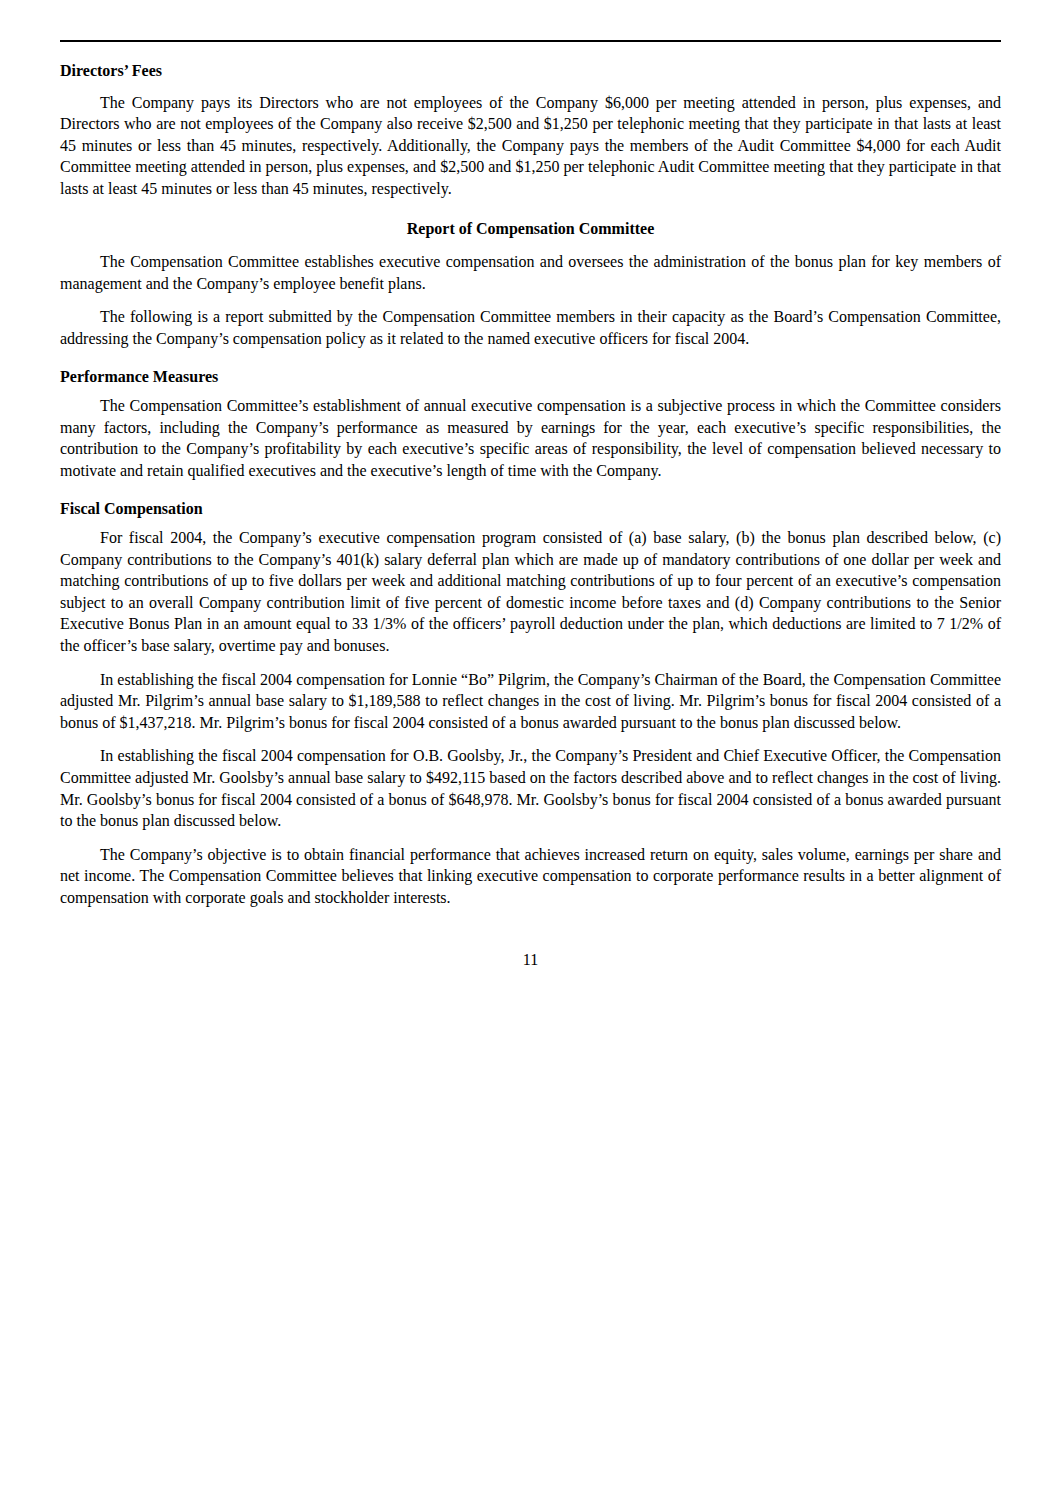Directors’ Fees
The Company pays its Directors who are not employees of the Company $6,000 per meeting attended in person, plus expenses, and Directors who are not employees of the Company also receive $2,500 and $1,250 per telephonic meeting that they participate in that lasts at least 45 minutes or less than 45 minutes, respectively. Additionally, the Company pays the members of the Audit Committee $4,000 for each Audit Committee meeting attended in person, plus expenses, and $2,500 and $1,250 per telephonic Audit Committee meeting that they participate in that lasts at least 45 minutes or less than 45 minutes, respectively.
Report of Compensation Committee
The Compensation Committee establishes executive compensation and oversees the administration of the bonus plan for key members of management and the Company’s employee benefit plans.
The following is a report submitted by the Compensation Committee members in their capacity as the Board’s Compensation Committee, addressing the Company’s compensation policy as it related to the named executive officers for fiscal 2004.
Performance Measures
The Compensation Committee’s establishment of annual executive compensation is a subjective process in which the Committee considers many factors, including the Company’s performance as measured by earnings for the year, each executive’s specific responsibilities, the contribution to the Company’s profitability by each executive’s specific areas of responsibility, the level of compensation believed necessary to motivate and retain qualified executives and the executive’s length of time with the Company.
Fiscal Compensation
For fiscal 2004, the Company’s executive compensation program consisted of (a) base salary, (b) the bonus plan described below, (c) Company contributions to the Company’s 401(k) salary deferral plan which are made up of mandatory contributions of one dollar per week and matching contributions of up to five dollars per week and additional matching contributions of up to four percent of an executive’s compensation subject to an overall Company contribution limit of five percent of domestic income before taxes and (d) Company contributions to the Senior Executive Bonus Plan in an amount equal to 33 1/3% of the officers’ payroll deduction under the plan, which deductions are limited to 7 1/2% of the officer’s base salary, overtime pay and bonuses.
In establishing the fiscal 2004 compensation for Lonnie “Bo” Pilgrim, the Company’s Chairman of the Board, the Compensation Committee adjusted Mr. Pilgrim’s annual base salary to $1,189,588 to reflect changes in the cost of living. Mr. Pilgrim’s bonus for fiscal 2004 consisted of a bonus of $1,437,218. Mr. Pilgrim’s bonus for fiscal 2004 consisted of a bonus awarded pursuant to the bonus plan discussed below.
In establishing the fiscal 2004 compensation for O.B. Goolsby, Jr., the Company’s President and Chief Executive Officer, the Compensation Committee adjusted Mr. Goolsby’s annual base salary to $492,115 based on the factors described above and to reflect changes in the cost of living. Mr. Goolsby’s bonus for fiscal 2004 consisted of a bonus of $648,978. Mr. Goolsby’s bonus for fiscal 2004 consisted of a bonus awarded pursuant to the bonus plan discussed below.
The Company’s objective is to obtain financial performance that achieves increased return on equity, sales volume, earnings per share and net income. The Compensation Committee believes that linking executive compensation to corporate performance results in a better alignment of compensation with corporate goals and stockholder interests.
11